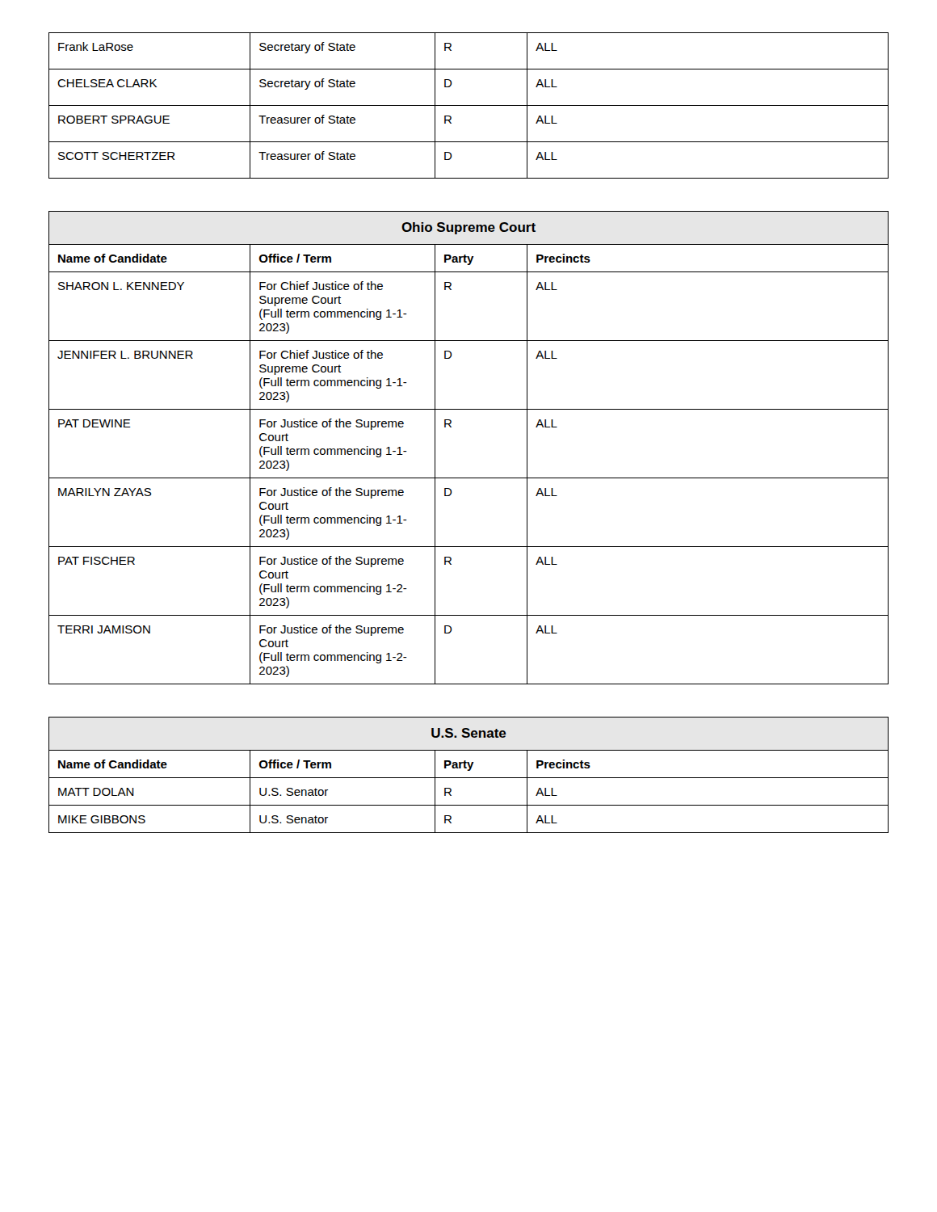| Frank LaRose | Secretary of State | R | ALL |
| CHELSEA CLARK | Secretary of State | D | ALL |
| ROBERT SPRAGUE | Treasurer of State | R | ALL |
| SCOTT SCHERTZER | Treasurer of State | D | ALL |
Ohio Supreme Court
| Name of Candidate | Office / Term | Party | Precincts |
| --- | --- | --- | --- |
| SHARON L. KENNEDY | For Chief Justice of the Supreme Court (Full term commencing 1-1-2023) | R | ALL |
| JENNIFER L. BRUNNER | For Chief Justice of the Supreme Court (Full term commencing 1-1-2023) | D | ALL |
| PAT DEWINE | For Justice of the Supreme Court (Full term commencing 1-1-2023) | R | ALL |
| MARILYN ZAYAS | For Justice of the Supreme Court (Full term commencing 1-1-2023) | D | ALL |
| PAT FISCHER | For Justice of the Supreme Court (Full term commencing 1-2-2023) | R | ALL |
| TERRI JAMISON | For Justice of the Supreme Court (Full term commencing 1-2-2023) | D | ALL |
U.S. Senate
| Name of Candidate | Office / Term | Party | Precincts |
| --- | --- | --- | --- |
| MATT DOLAN | U.S. Senator | R | ALL |
| MIKE GIBBONS | U.S. Senator | R | ALL |